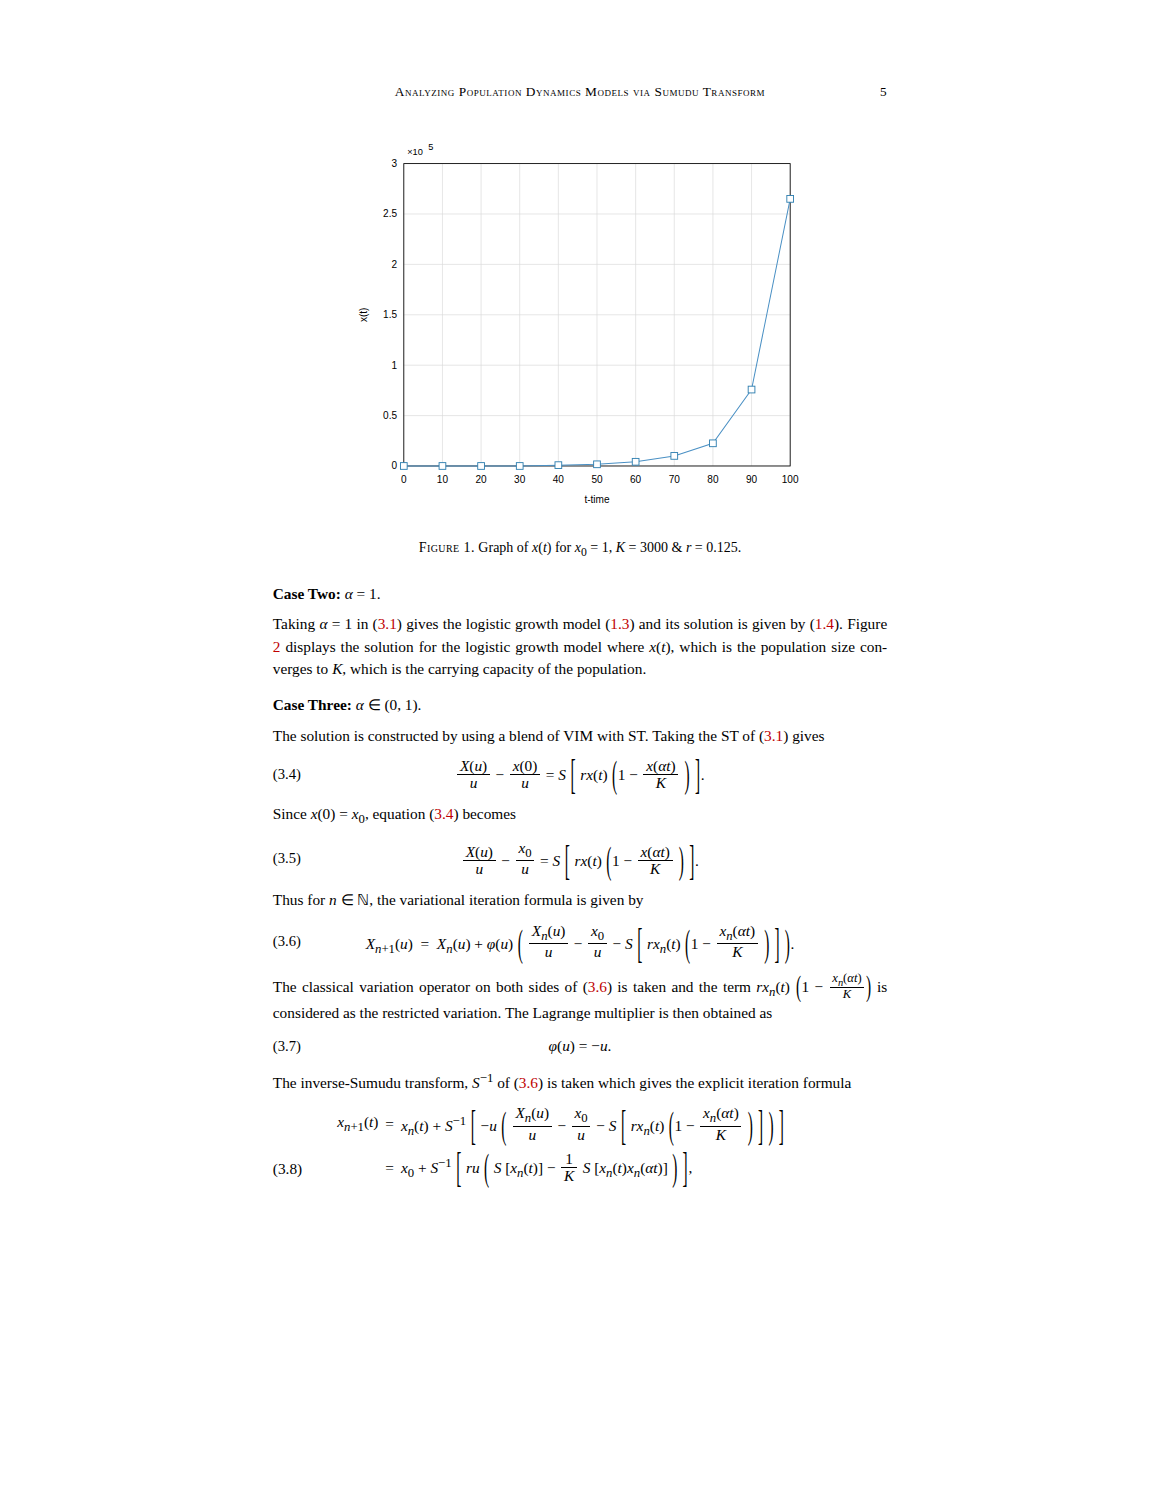Analyzing Population Dynamics Models via Sumudu Transform 5
0 0.5 1 1.5 2 2.5 3 ×10 5 0 10 20 30 40 50 60 70 80 90 100 t-time x(t)
Figure 1. Graph of x(t) for x0 = 1, K = 3000 & r = 0.125.
Case Two: α = 1.
Taking α = 1 in (3.1) gives the logistic growth model (1.3) and its solution is given by (1.4). Figure 2 displays the solution for the logistic growth model where x(t), which is the population size converges to K, which is the carrying capacity of the population.
Case Three: α ∈ (0, 1).
The solution is constructed by using a blend of VIM with ST. Taking the ST of (3.1) gives
(3.4)
X(u) u − x(0) u = S [ rx(t) (1 − x(αt) K ) ].
Since x(0) = x0, equation (3.4) becomes
(3.5)
X(u) u − x0 u = S [ rx(t) (1 − x(αt) K ) ].
Thus for n ∈ ℕ, the variational iteration formula is given by
(3.6)
Xn+1(u) = Xn(u) + φ(u) ( Xn(u) u − x0 u − S [ rxn(t) (1 − xn(αt) K ) ] ).
The classical variation operator on both sides of (3.6) is taken and the term rxn(t) (1 − xn(αt) K) is considered as the restricted variation. The Lagrange multiplier is then obtained as
(3.7)
φ(u) = −u.
The inverse-Sumudu transform, S−1 of (3.6) is taken which gives the explicit iteration formula
(3.8)
xn+1(t)
=
xn(t) + S−1 [ −u ( Xn(u) u − x0 u − S [ rxn(t) (1 − xn(αt) K ) ] ) ]
=
x0 + S−1 [ ru ( S [xn(t)] − 1 K S [xn(t)xn(αt)] ) ],